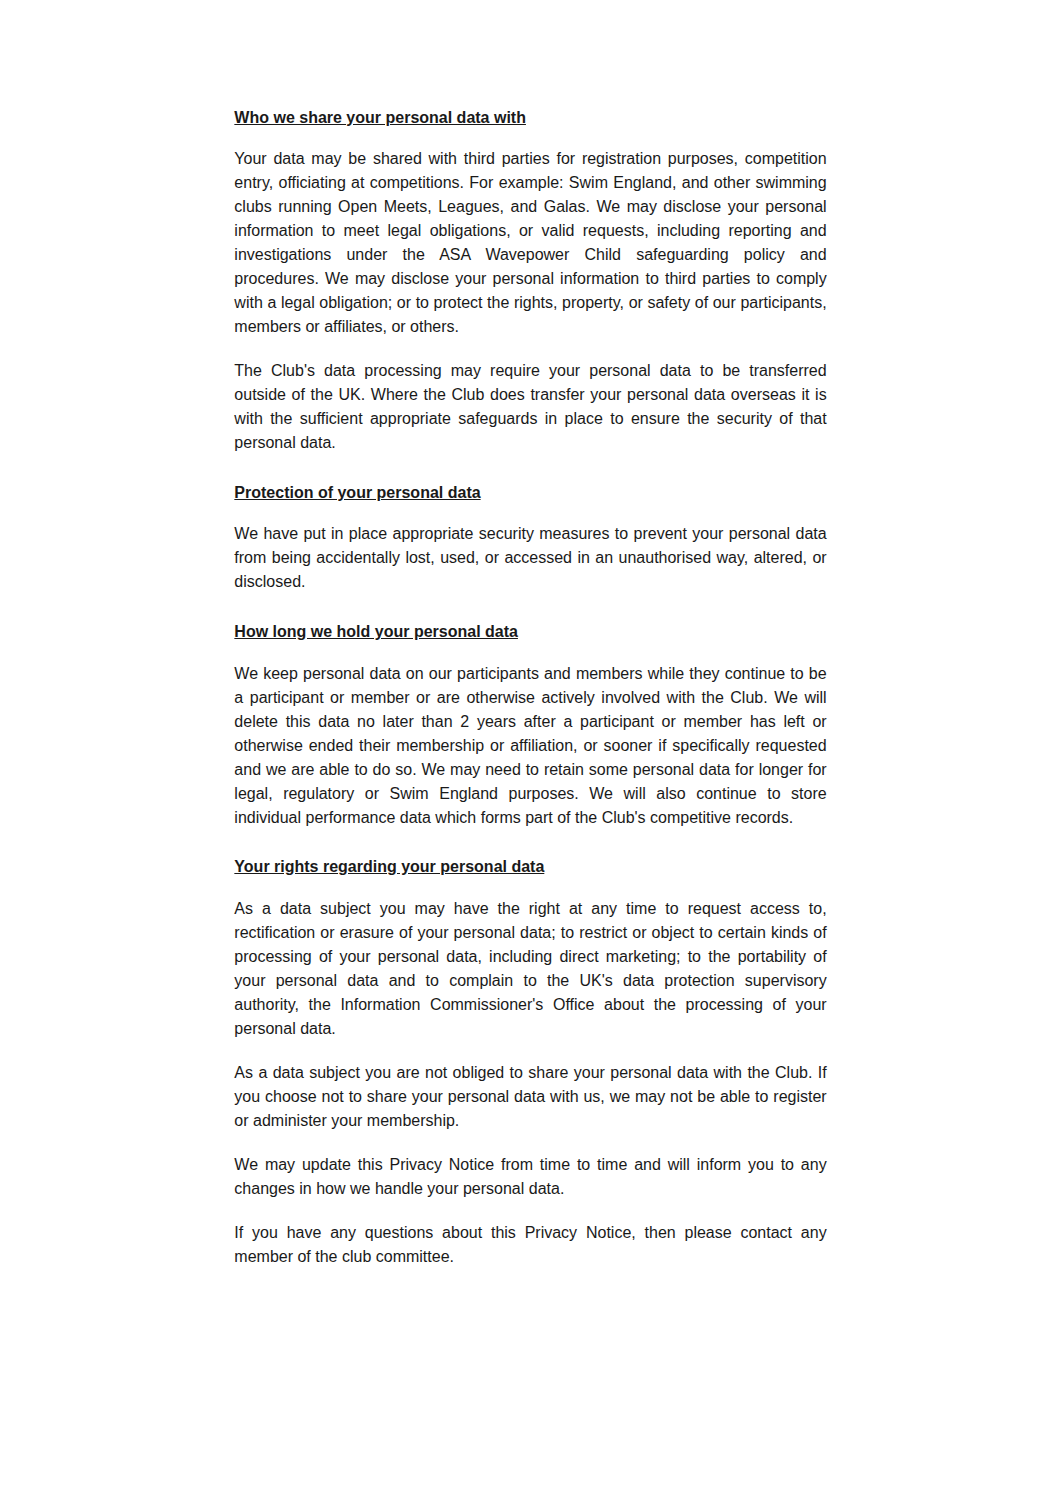Who we share your personal data with
Your data may be shared with third parties for registration purposes, competition entry, officiating at competitions. For example: Swim England, and other swimming clubs running Open Meets, Leagues, and Galas. We may disclose your personal information to meet legal obligations, or valid requests, including reporting and investigations under the ASA Wavepower Child safeguarding policy and procedures. We may disclose your personal information to third parties to comply with a legal obligation; or to protect the rights, property, or safety of our participants, members or affiliates, or others.
The Club's data processing may require your personal data to be transferred outside of the UK. Where the Club does transfer your personal data overseas it is with the sufficient appropriate safeguards in place to ensure the security of that personal data.
Protection of your personal data
We have put in place appropriate security measures to prevent your personal data from being accidentally lost, used, or accessed in an unauthorised way, altered, or disclosed.
How long we hold your personal data
We keep personal data on our participants and members while they continue to be a participant or member or are otherwise actively involved with the Club. We will delete this data no later than 2 years after a participant or member has left or otherwise ended their membership or affiliation, or sooner if specifically requested and we are able to do so. We may need to retain some personal data for longer for legal, regulatory or Swim England purposes. We will also continue to store individual performance data which forms part of the Club's competitive records.
Your rights regarding your personal data
As a data subject you may have the right at any time to request access to, rectification or erasure of your personal data; to restrict or object to certain kinds of processing of your personal data, including direct marketing; to the portability of your personal data and to complain to the UK's data protection supervisory authority, the Information Commissioner's Office about the processing of your personal data.
As a data subject you are not obliged to share your personal data with the Club. If you choose not to share your personal data with us, we may not be able to register or administer your membership.
We may update this Privacy Notice from time to time and will inform you to any changes in how we handle your personal data.
If you have any questions about this Privacy Notice, then please contact any member of the club committee.